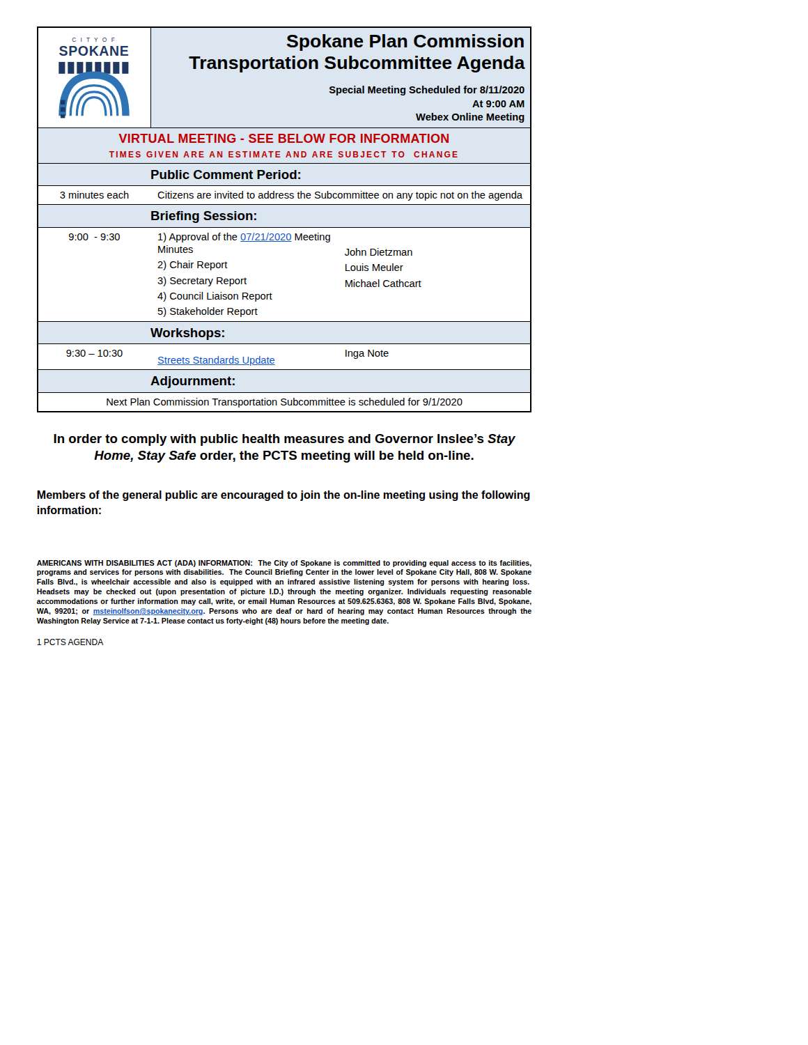| | Spokane Plan Commission Transportation Subcommittee Agenda Special Meeting Scheduled for 8/11/2020 At 9:00 AM Webex Online Meeting |
| VIRTUAL MEETING - SEE BELOW FOR INFORMATION TIMES GIVEN ARE AN ESTIMATE AND ARE SUBJECT TO CHANGE |
| | Public Comment Period: |
| 3 minutes each | Citizens are invited to address the Subcommittee on any topic not on the agenda |
| | Briefing Session: |
| 9:00 - 9:30 | 1) Approval of the 07/21/2020 Meeting Minutes 2) Chair Report 3) Secretary Report 4) Council Liaison Report 5) Stakeholder Report | John Dietzman Louis Meuler Michael Cathcart |
| | Workshops: |
| 9:30 – 10:30 | Streets Standards Update | Inga Note |
| | Adjournment: |
| Next Plan Commission Transportation Subcommittee is scheduled for 9/1/2020 |
In order to comply with public health measures and Governor Inslee’s Stay Home, Stay Safe order, the PCTS meeting will be held on-line.
Members of the general public are encouraged to join the on-line meeting using the following information:
AMERICANS WITH DISABILITIES ACT (ADA) INFORMATION: The City of Spokane is committed to providing equal access to its facilities, programs and services for persons with disabilities. The Council Briefing Center in the lower level of Spokane City Hall, 808 W. Spokane Falls Blvd., is wheelchair accessible and also is equipped with an infrared assistive listening system for persons with hearing loss. Headsets may be checked out (upon presentation of picture I.D.) through the meeting organizer. Individuals requesting reasonable accommodations or further information may call, write, or email Human Resources at 509.625.6363, 808 W. Spokane Falls Blvd, Spokane, WA, 99201; or msteinolfson@spokanecity.org. Persons who are deaf or hard of hearing may contact Human Resources through the Washington Relay Service at 7-1-1. Please contact us forty-eight (48) hours before the meeting date.
1 PCTS AGENDA